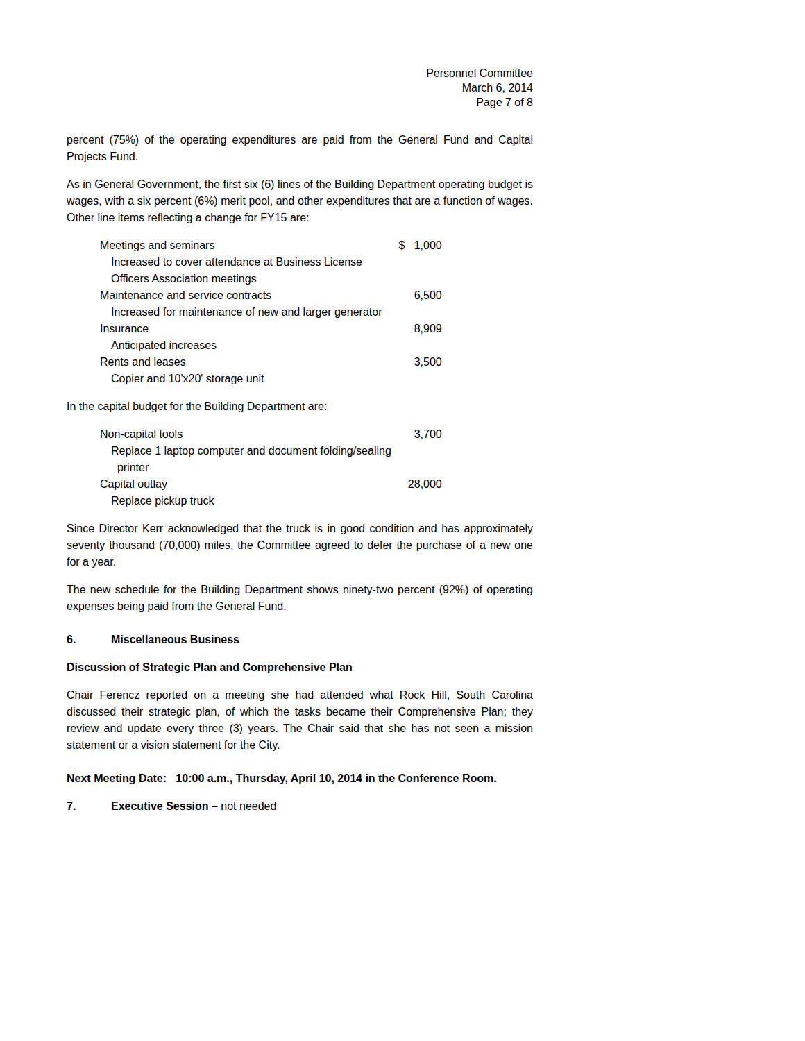Personnel Committee
March 6, 2014
Page 7 of 8
percent (75%) of the operating expenditures are paid from the General Fund and Capital Projects Fund.
As in General Government, the first six (6) lines of the Building Department operating budget is wages, with a six percent (6%) merit pool, and other expenditures that are a function of wages. Other line items reflecting a change for FY15 are:
| Meetings and seminars | $ 1,000 |
| Increased to cover attendance at Business License Officers Association meetings | |
| Maintenance and service contracts | 6,500 |
| Increased for maintenance of new and larger generator | |
| Insurance | 8,909 |
| Anticipated increases | |
| Rents and leases | 3,500 |
| Copier and 10'x20' storage unit | |
In the capital budget for the Building Department are:
| Non-capital tools | 3,700 |
| Replace 1 laptop computer and document folding/sealing printer | |
| Capital outlay | 28,000 |
| Replace pickup truck | |
Since Director Kerr acknowledged that the truck is in good condition and has approximately seventy thousand (70,000) miles, the Committee agreed to defer the purchase of a new one for a year.
The new schedule for the Building Department shows ninety-two percent (92%) of operating expenses being paid from the General Fund.
6. Miscellaneous Business
Discussion of Strategic Plan and Comprehensive Plan
Chair Ferencz reported on a meeting she had attended what Rock Hill, South Carolina discussed their strategic plan, of which the tasks became their Comprehensive Plan; they review and update every three (3) years. The Chair said that she has not seen a mission statement or a vision statement for the City.
Next Meeting Date: 10:00 a.m., Thursday, April 10, 2014 in the Conference Room.
7. Executive Session – not needed